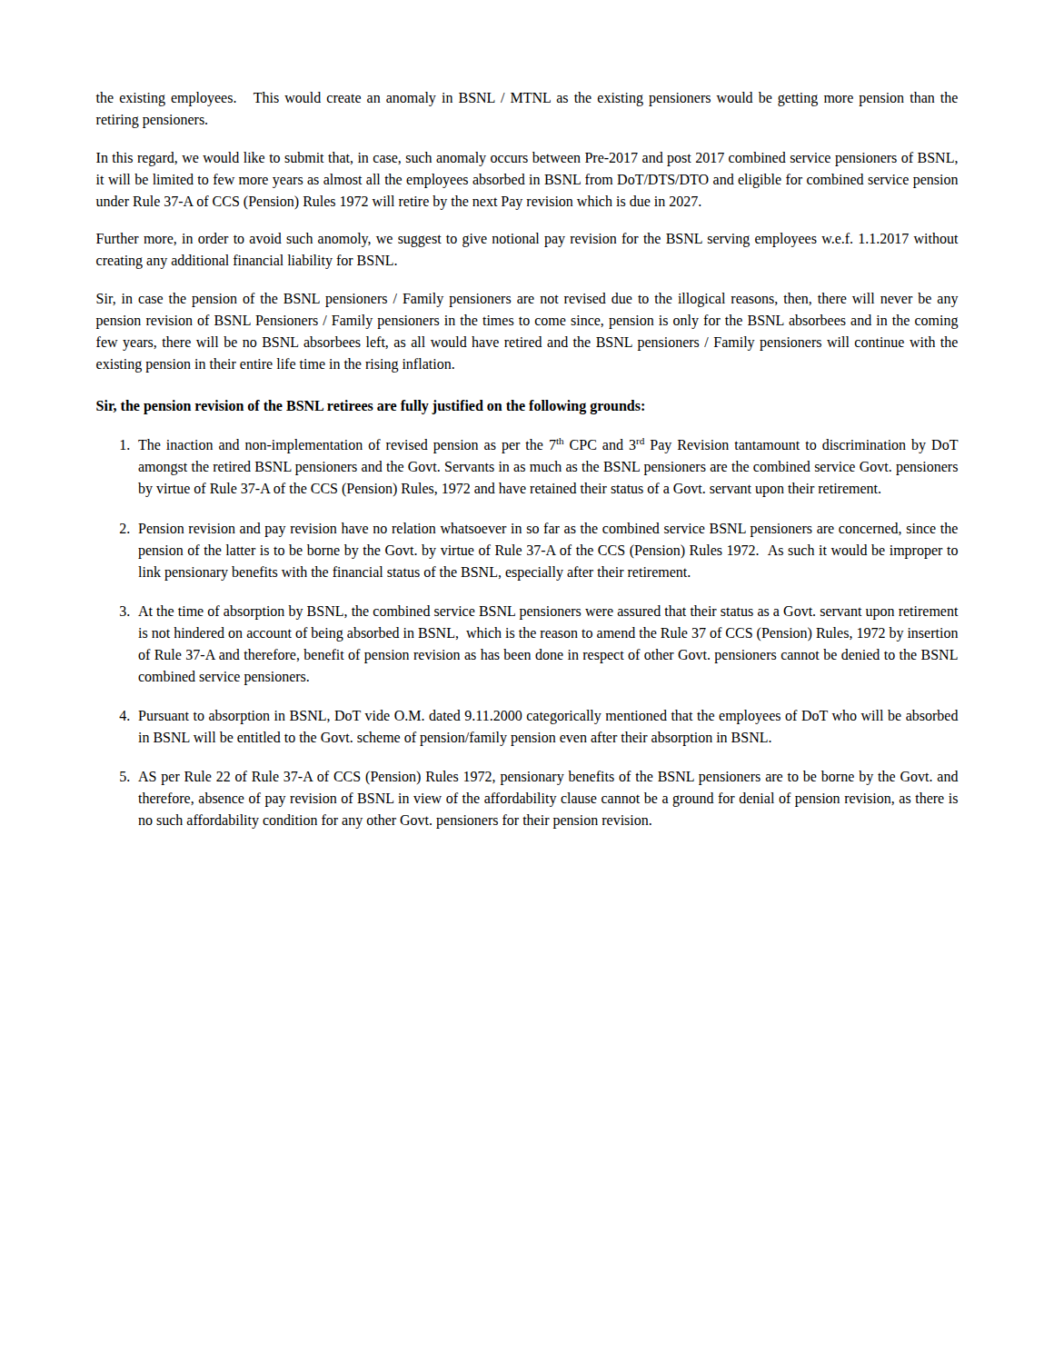the existing employees. This would create an anomaly in BSNL / MTNL as the existing pensioners would be getting more pension than the retiring pensioners.
In this regard, we would like to submit that, in case, such anomaly occurs between Pre-2017 and post 2017 combined service pensioners of BSNL, it will be limited to few more years as almost all the employees absorbed in BSNL from DoT/DTS/DTO and eligible for combined service pension under Rule 37-A of CCS (Pension) Rules 1972 will retire by the next Pay revision which is due in 2027.
Further more, in order to avoid such anomoly, we suggest to give notional pay revision for the BSNL serving employees w.e.f. 1.1.2017 without creating any additional financial liability for BSNL.
Sir, in case the pension of the BSNL pensioners / Family pensioners are not revised due to the illogical reasons, then, there will never be any pension revision of BSNL Pensioners / Family pensioners in the times to come since, pension is only for the BSNL absorbees and in the coming few years, there will be no BSNL absorbees left, as all would have retired and the BSNL pensioners / Family pensioners will continue with the existing pension in their entire life time in the rising inflation.
Sir, the pension revision of the BSNL retirees are fully justified on the following grounds:
The inaction and non-implementation of revised pension as per the 7th CPC and 3rd Pay Revision tantamount to discrimination by DoT amongst the retired BSNL pensioners and the Govt. Servants in as much as the BSNL pensioners are the combined service Govt. pensioners by virtue of Rule 37-A of the CCS (Pension) Rules, 1972 and have retained their status of a Govt. servant upon their retirement.
Pension revision and pay revision have no relation whatsoever in so far as the combined service BSNL pensioners are concerned, since the pension of the latter is to be borne by the Govt. by virtue of Rule 37-A of the CCS (Pension) Rules 1972. As such it would be improper to link pensionary benefits with the financial status of the BSNL, especially after their retirement.
At the time of absorption by BSNL, the combined service BSNL pensioners were assured that their status as a Govt. servant upon retirement is not hindered on account of being absorbed in BSNL, which is the reason to amend the Rule 37 of CCS (Pension) Rules, 1972 by insertion of Rule 37-A and therefore, benefit of pension revision as has been done in respect of other Govt. pensioners cannot be denied to the BSNL combined service pensioners.
Pursuant to absorption in BSNL, DoT vide O.M. dated 9.11.2000 categorically mentioned that the employees of DoT who will be absorbed in BSNL will be entitled to the Govt. scheme of pension/family pension even after their absorption in BSNL.
AS per Rule 22 of Rule 37-A of CCS (Pension) Rules 1972, pensionary benefits of the BSNL pensioners are to be borne by the Govt. and therefore, absence of pay revision of BSNL in view of the affordability clause cannot be a ground for denial of pension revision, as there is no such affordability condition for any other Govt. pensioners for their pension revision.